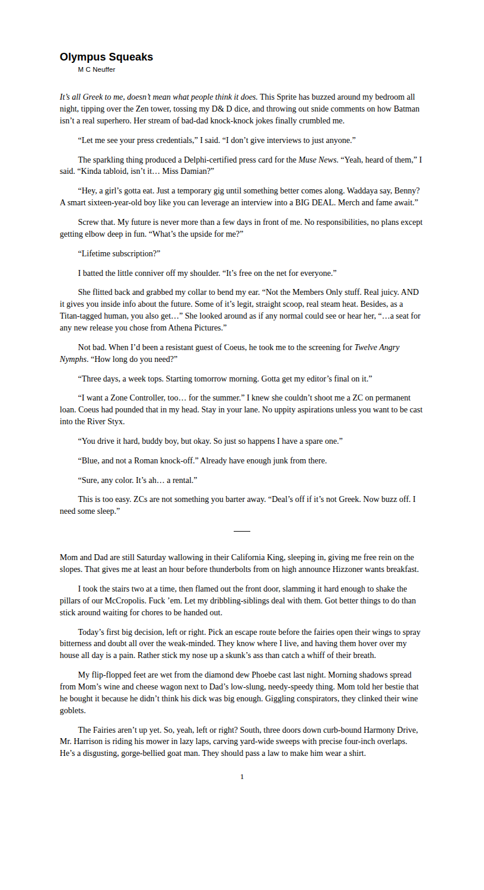Olympus Squeaks
M C Neuffer
It’s all Greek to me, doesn’t mean what people think it does. This Sprite has buzzed around my bedroom all night, tipping over the Zen tower, tossing my D& D dice, and throwing out snide comments on how Batman isn’t a real superhero. Her stream of bad-dad knock-knock jokes finally crumbled me.
“Let me see your press credentials,” I said. “I don’t give interviews to just anyone.”
The sparkling thing produced a Delphi-certified press card for the Muse News. “Yeah, heard of them,” I said. “Kinda tabloid, isn’t it… Miss Damian?”
“Hey, a girl’s gotta eat. Just a temporary gig until something better comes along. Waddaya say, Benny? A smart sixteen-year-old boy like you can leverage an interview into a BIG DEAL. Merch and fame await.”
Screw that. My future is never more than a few days in front of me. No responsibilities, no plans except getting elbow deep in fun. “What’s the upside for me?”
“Lifetime subscription?”
I batted the little conniver off my shoulder. “It’s free on the net for everyone.”
She flitted back and grabbed my collar to bend my ear. “Not the Members Only stuff. Real juicy. AND it gives you inside info about the future. Some of it’s legit, straight scoop, real steam heat. Besides, as a Titan-tagged human, you also get…” She looked around as if any normal could see or hear her, “…a seat for any new release you chose from Athena Pictures.”
Not bad. When I’d been a resistant guest of Coeus, he took me to the screening for Twelve Angry Nymphs. “How long do you need?”
“Three days, a week tops. Starting tomorrow morning. Gotta get my editor’s final on it.”
“I want a Zone Controller, too… for the summer.” I knew she couldn’t shoot me a ZC on permanent loan. Coeus had pounded that in my head. Stay in your lane. No uppity aspirations unless you want to be cast into the River Styx.
“You drive it hard, buddy boy, but okay. So just so happens I have a spare one.”
“Blue, and not a Roman knock-off.” Already have enough junk from there.
“Sure, any color. It’s ah… a rental.”
This is too easy. ZCs are not something you barter away. “Deal’s off if it’s not Greek. Now buzz off. I need some sleep.”
Mom and Dad are still Saturday wallowing in their California King, sleeping in, giving me free rein on the slopes. That gives me at least an hour before thunderbolts from on high announce Hizzoner wants breakfast.
I took the stairs two at a time, then flamed out the front door, slamming it hard enough to shake the pillars of our McCropolis. Fuck ’em. Let my dribbling-siblings deal with them. Got better things to do than stick around waiting for chores to be handed out.
Today’s first big decision, left or right. Pick an escape route before the fairies open their wings to spray bitterness and doubt all over the weak-minded. They know where I live, and having them hover over my house all day is a pain. Rather stick my nose up a skunk’s ass than catch a whiff of their breath.
My flip-flopped feet are wet from the diamond dew Phoebe cast last night. Morning shadows spread from Mom’s wine and cheese wagon next to Dad’s low-slung, needy-speedy thing. Mom told her bestie that he bought it because he didn’t think his dick was big enough. Giggling conspirators, they clinked their wine goblets.
The Fairies aren’t up yet. So, yeah, left or right? South, three doors down curb-bound Harmony Drive, Mr. Harrison is riding his mower in lazy laps, carving yard-wide sweeps with precise four-inch overlaps. He’s a disgusting, gorge-bellied goat man. They should pass a law to make him wear a shirt.
1